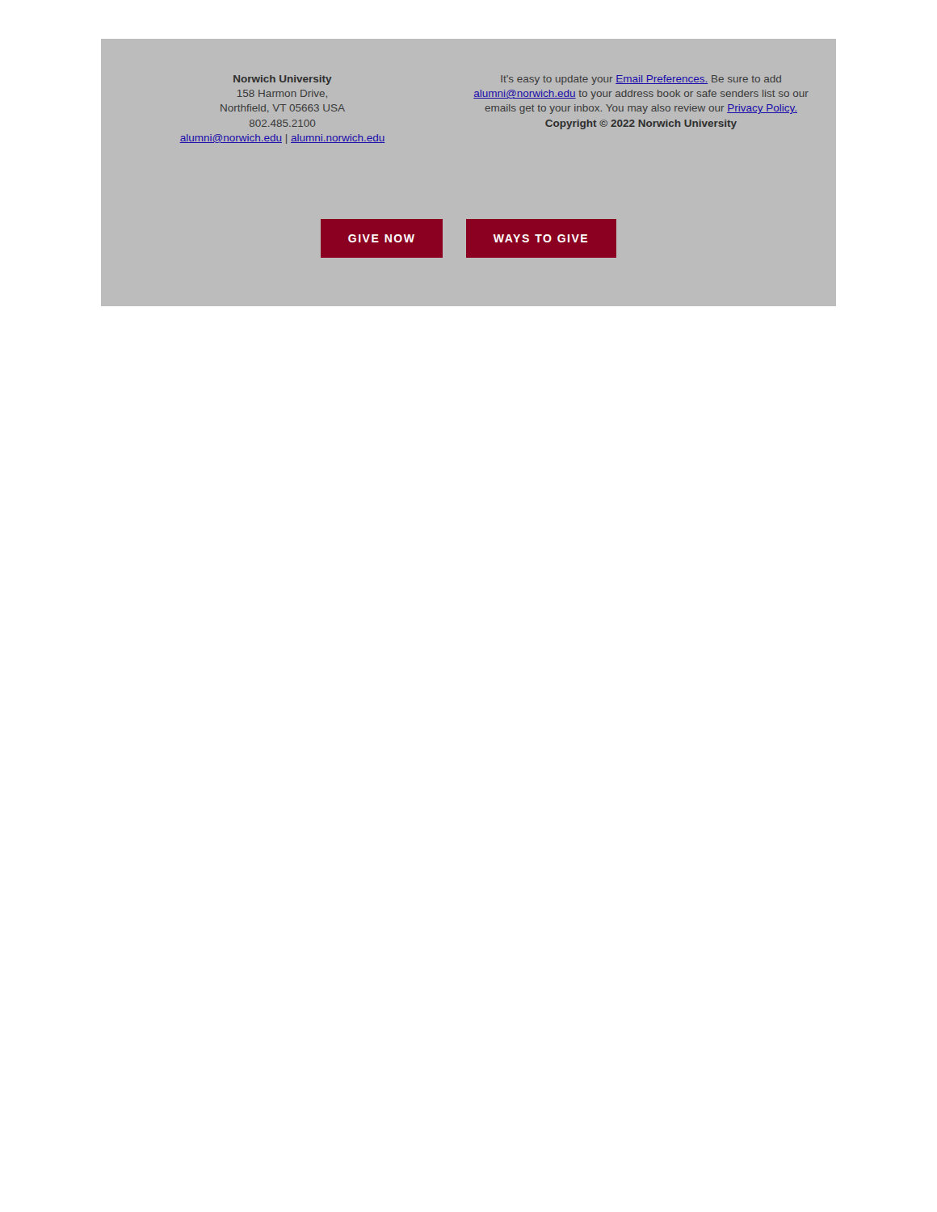| Norwich University 158 Harmon Drive, Northfield, VT 05663 USA 802.485.2100 alumni@norwich.edu / alumni.norwich.edu | It's easy to update your Email Preferences. Be sure to add alumni@norwich.edu to your address book or safe senders list so our emails get to your inbox. You may also review our Privacy Policy. Copyright © 2022 Norwich University |
GIVE NOW WAYS TO GIVE